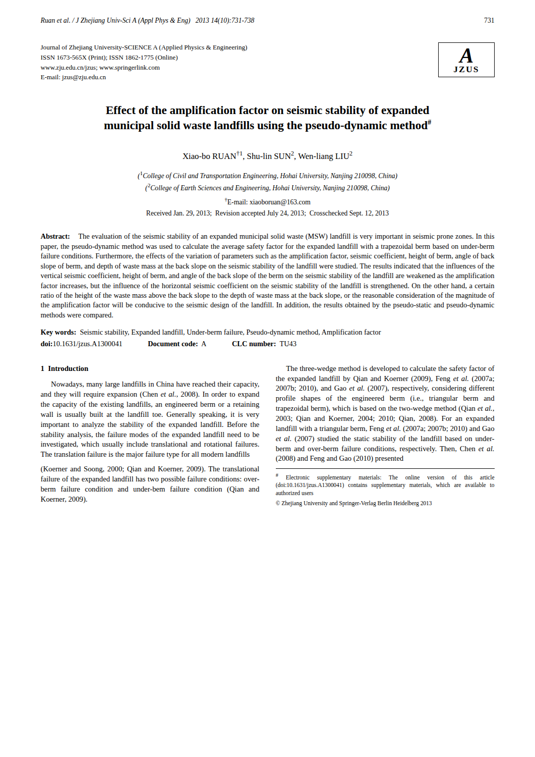Ruan et al. / J Zhejiang Univ-Sci A (Appl Phys & Eng) 2013 14(10):731-738 731
Journal of Zhejiang University-SCIENCE A (Applied Physics & Engineering)
ISSN 1673-565X (Print); ISSN 1862-1775 (Online)
www.zju.edu.cn/jzus; www.springerlink.com
E-mail: jzus@zju.edu.cn
A JZUS
Effect of the amplification factor on seismic stability of expanded
municipal solid waste landfills using the pseudo-dynamic method#
Xiao-bo RUAN†1, Shu-lin SUN2, Wen-liang LIU2
(1College of Civil and Transportation Engineering, Hohai University, Nanjing 210098, China)
(2College of Earth Sciences and Engineering, Hohai University, Nanjing 210098, China)
†E-mail: xiaoboruan@163.com
Received Jan. 29, 2013; Revision accepted July 24, 2013; Crosschecked Sept. 12, 2013
Abstract: The evaluation of the seismic stability of an expanded municipal solid waste (MSW) landfill is very important in seismic prone zones. In this paper, the pseudo-dynamic method was used to calculate the average safety factor for the expanded landfill with a trapezoidal berm based on under-berm failure conditions. Furthermore, the effects of the variation of parameters such as the amplification factor, seismic coefficient, height of berm, angle of back slope of berm, and depth of waste mass at the back slope on the seismic stability of the landfill were studied. The results indicated that the influences of the vertical seismic coefficient, height of berm, and angle of the back slope of the berm on the seismic stability of the landfill are weakened as the amplification factor increases, but the influence of the horizontal seismic coefficient on the seismic stability of the landfill is strengthened. On the other hand, a certain ratio of the height of the waste mass above the back slope to the depth of waste mass at the back slope, or the reasonable consideration of the magnitude of the amplification factor will be conducive to the seismic design of the landfill. In addition, the results obtained by the pseudo-static and pseudo-dynamic methods were compared.
Key words: Seismic stability, Expanded landfill, Under-berm failure, Pseudo-dynamic method, Amplification factor
doi: 10.1631/jzus.A1300041 Document code: A CLC number: TU43
1 Introduction
Nowadays, many large landfills in China have reached their capacity, and they will require expansion (Chen et al., 2008). In order to expand the capacity of the existing landfills, an engineered berm or a retaining wall is usually built at the landfill toe. Generally speaking, it is very important to analyze the stability of the expanded landfill. Before the stability analysis, the failure modes of the expanded landfill need to be investigated, which usually include translational and rotational failures. The translation failure is the major failure type for all modern landfills
(Koerner and Soong, 2000; Qian and Koerner, 2009). The translational failure of the expanded landfill has two possible failure conditions: over-berm failure condition and under-bem failure condition (Qian and Koerner, 2009).
The three-wedge method is developed to calculate the safety factor of the expanded landfill by Qian and Koerner (2009), Feng et al. (2007a; 2007b; 2010), and Gao et al. (2007), respectively, considering different profile shapes of the engineered berm (i.e., triangular berm and trapezoidal berm), which is based on the two-wedge method (Qian et al., 2003; Qian and Koerner, 2004; 2010; Qian, 2008). For an expanded landfill with a triangular berm, Feng et al. (2007a; 2007b; 2010) and Gao et al. (2007) studied the static stability of the landfill based on under-berm and over-berm failure conditions, respectively. Then, Chen et al. (2008) and Feng and Gao (2010) presented
# Electronic supplementary materials: The online version of this article (doi:10.1631/jzus.A1300041) contains supplementary materials, which are available to authorized users
© Zhejiang University and Springer-Verlag Berlin Heidelberg 2013